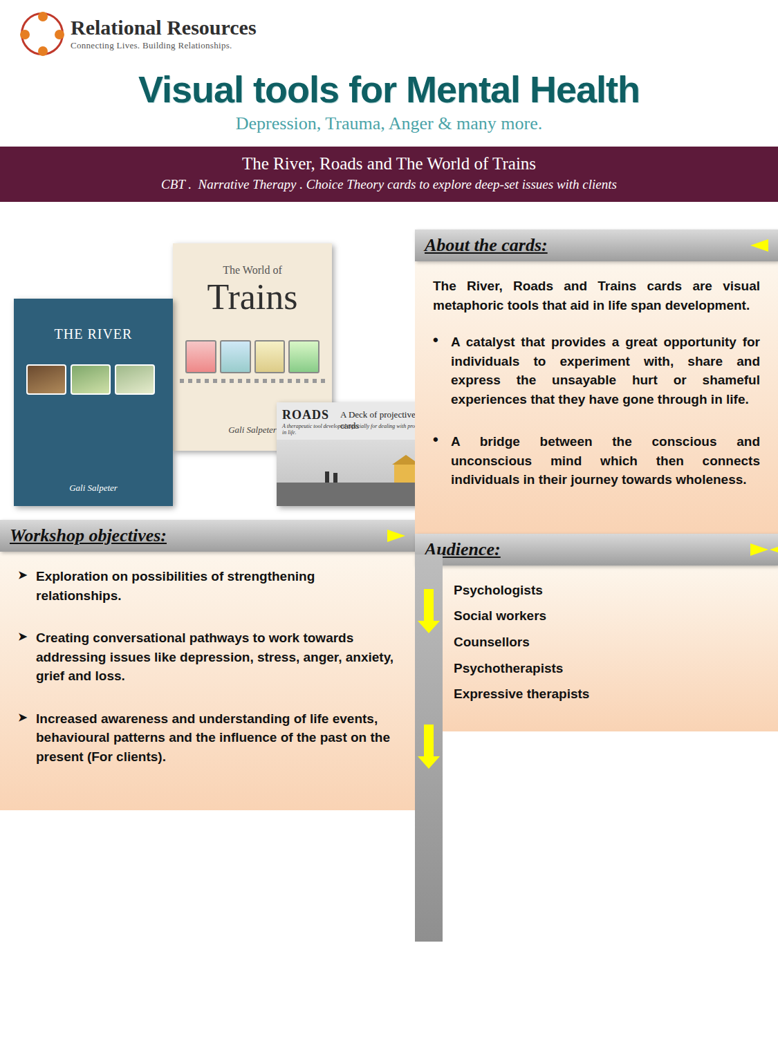Relational Resources
Connecting Lives. Building Relationships.
Visual tools for Mental Health
Depression, Trauma, Anger & many more.
The River, Roads and The World of Trains
CBT . Narrative Therapy . Choice Theory cards to explore deep-set issues with clients
The World of
Trains
Gali Salpeter
THE RIVER
Gali Salpeter
ROADS
A Deck of projective cards
A therapeutic tool developed especially for dealing with processes in life.
Workshop objectives:
Exploration on possibilities of strengthening relationships.
Creating conversational pathways to work towards addressing issues like depression, stress, anger, anxiety, grief and loss.
Increased awareness and understanding of life events, behavioural patterns and the influence of the past on the present (For clients).
About the cards:
The River, Roads and Trains cards are visual metaphoric tools that aid in life span development.
A catalyst that provides a great opportunity for individuals to experiment with, share and express the unsayable hurt or shameful experiences that they have gone through in life.
A bridge between the conscious and unconscious mind which then connects individuals in their journey towards wholeness.
Audience:
Psychologists
Social workers
Counsellors
Psychotherapists
Expressive therapists